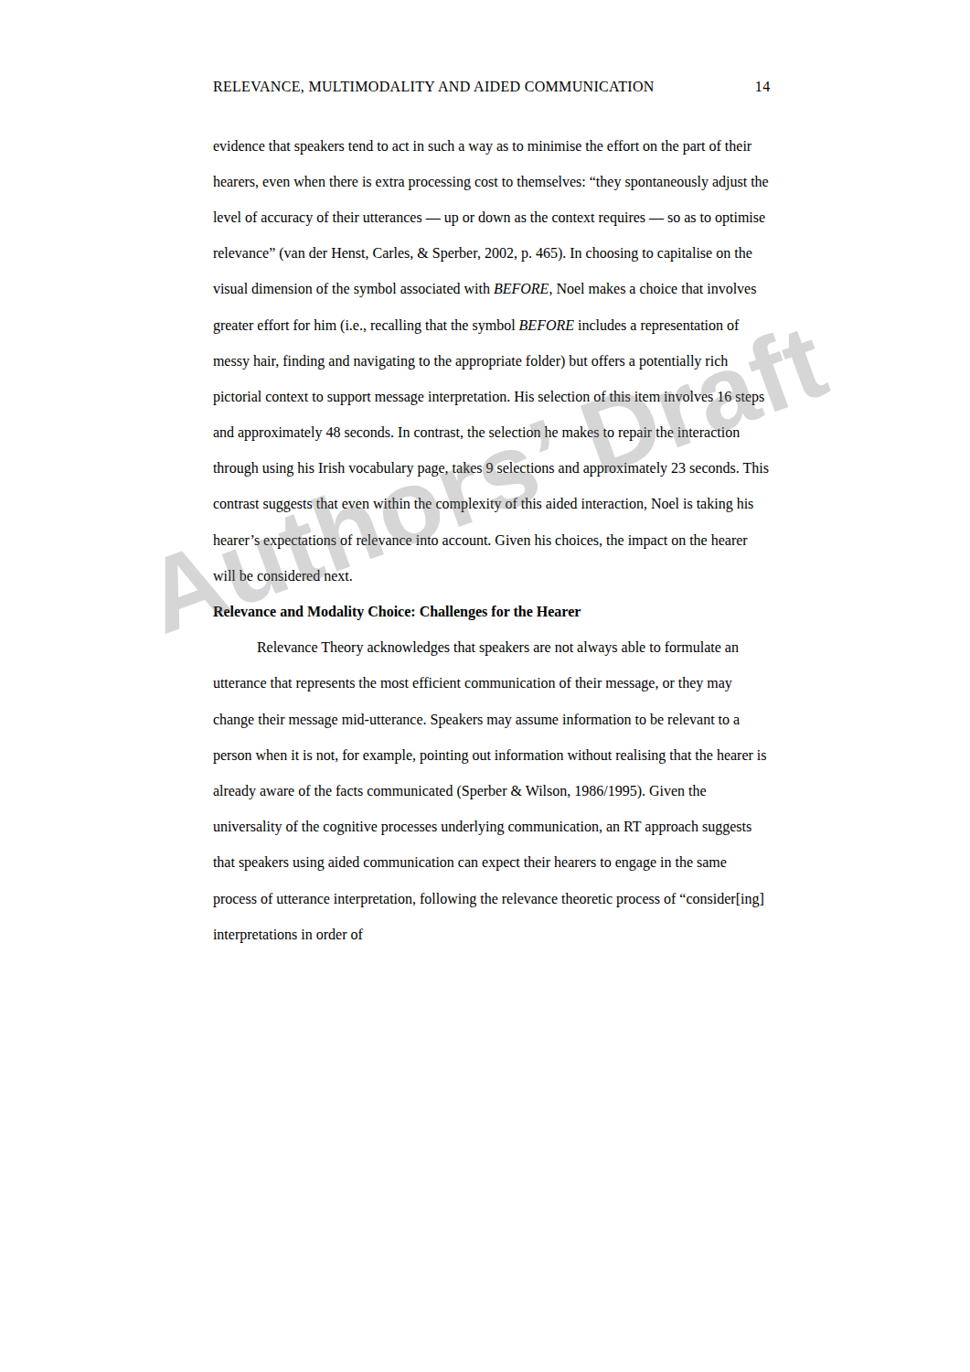Relevance, Multimodality and Aided Communication 14
evidence that speakers tend to act in such a way as to minimise the effort on the part of their hearers, even when there is extra processing cost to themselves: “they spontaneously adjust the level of accuracy of their utterances — up or down as the context requires — so as to optimise relevance” (van der Henst, Carles, & Sperber, 2002, p. 465). In choosing to capitalise on the visual dimension of the symbol associated with BEFORE, Noel makes a choice that involves greater effort for him (i.e., recalling that the symbol BEFORE includes a representation of messy hair, finding and navigating to the appropriate folder) but offers a potentially rich pictorial context to support message interpretation. His selection of this item involves 16 steps and approximately 48 seconds. In contrast, the selection he makes to repair the interaction through using his Irish vocabulary page, takes 9 selections and approximately 23 seconds. This contrast suggests that even within the complexity of this aided interaction, Noel is taking his hearer’s expectations of relevance into account. Given his choices, the impact on the hearer will be considered next.
Relevance and Modality Choice: Challenges for the Hearer
Relevance Theory acknowledges that speakers are not always able to formulate an utterance that represents the most efficient communication of their message, or they may change their message mid-utterance. Speakers may assume information to be relevant to a person when it is not, for example, pointing out information without realising that the hearer is already aware of the facts communicated (Sperber & Wilson, 1986/1995). Given the universality of the cognitive processes underlying communication, an RT approach suggests that speakers using aided communication can expect their hearers to engage in the same process of utterance interpretation, following the relevance theoretic process of “consider[ing] interpretations in order of
Authors’ Draft